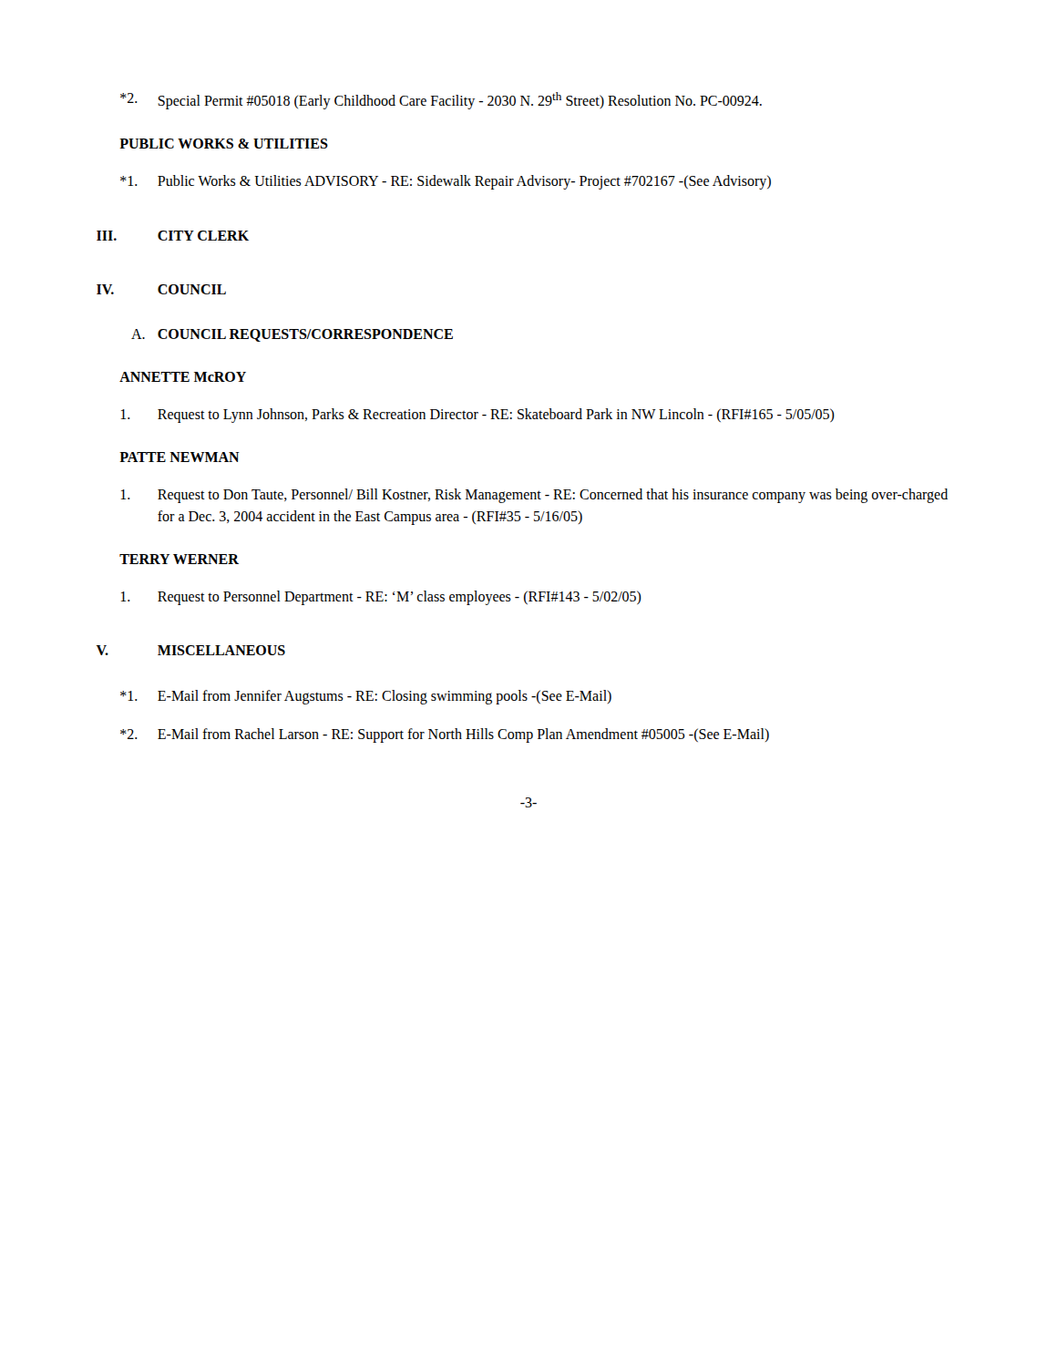*2.
Special Permit #05018 (Early Childhood Care Facility - 2030 N. 29th Street) Resolution No. PC-00924.
PUBLIC WORKS & UTILITIES
*1.
Public Works & Utilities ADVISORY - RE: Sidewalk Repair Advisory- Project #702167 -(See Advisory)
III.
CITY CLERK
IV.
COUNCIL
A.
COUNCIL REQUESTS/CORRESPONDENCE
ANNETTE McROY
1.
Request to Lynn Johnson, Parks & Recreation Director - RE: Skateboard Park in NW Lincoln - (RFI#165 - 5/05/05)
PATTE NEWMAN
1.
Request to Don Taute, Personnel/ Bill Kostner, Risk Management - RE: Concerned that his insurance company was being over-charged for a Dec. 3, 2004 accident in the East Campus area - (RFI#35 - 5/16/05)
TERRY WERNER
1.
Request to Personnel Department - RE: ‘M’ class employees - (RFI#143 - 5/02/05)
V.
MISCELLANEOUS
*1.
E-Mail from Jennifer Augstums - RE: Closing swimming pools -(See E-Mail)
*2.
E-Mail from Rachel Larson - RE: Support for North Hills Comp Plan Amendment #05005 -(See E-Mail)
-3-